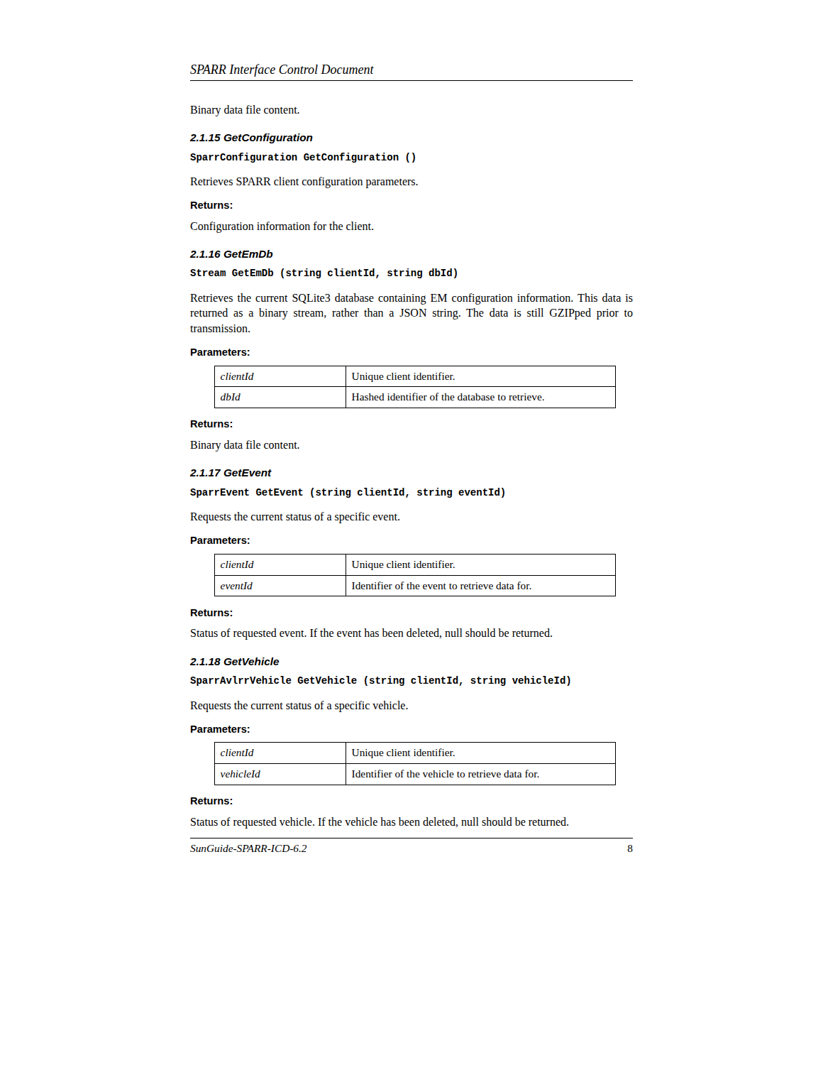SPARR Interface Control Document
Binary data file content.
2.1.15 GetConfiguration
SparrConfiguration GetConfiguration ()
Retrieves SPARR client configuration parameters.
Returns:
Configuration information for the client.
2.1.16 GetEmDb
Stream GetEmDb (string clientId, string dbId)
Retrieves the current SQLite3 database containing EM configuration information. This data is returned as a binary stream, rather than a JSON string. The data is still GZIPped prior to transmission.
Parameters:
| clientId | Unique client identifier. |
| dbId | Hashed identifier of the database to retrieve. |
Returns:
Binary data file content.
2.1.17 GetEvent
SparrEvent GetEvent (string clientId, string eventId)
Requests the current status of a specific event.
Parameters:
| clientId | Unique client identifier. |
| eventId | Identifier of the event to retrieve data for. |
Returns:
Status of requested event. If the event has been deleted, null should be returned.
2.1.18 GetVehicle
SparrAvlrrVehicle GetVehicle (string clientId, string vehicleId)
Requests the current status of a specific vehicle.
Parameters:
| clientId | Unique client identifier. |
| vehicleId | Identifier of the vehicle to retrieve data for. |
Returns:
Status of requested vehicle. If the vehicle has been deleted, null should be returned.
SunGuide-SPARR-ICD-6.2 8